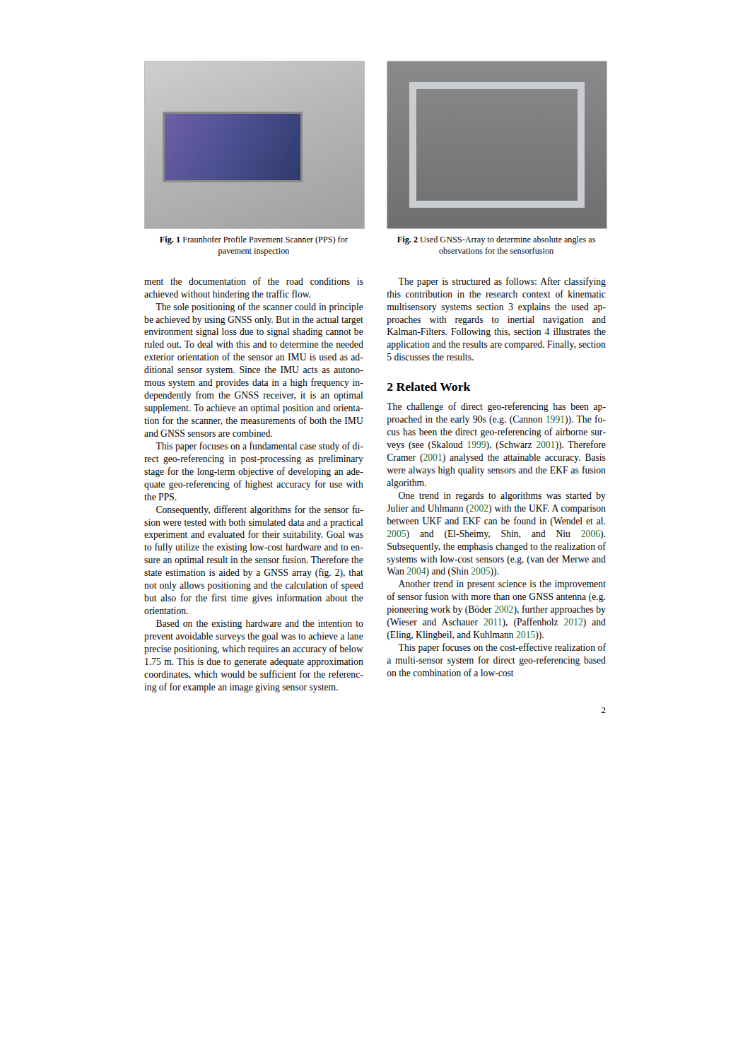Fig. 1 Fraunhofer Profile Pavement Scanner (PPS) for pavement inspection
Fig. 2 Used GNSS-Array to determine absolute angles as observations for the sensorfusion
ment the documentation of the road conditions is achieved without hindering the traffic flow.
The sole positioning of the scanner could in principle be achieved by using GNSS only. But in the actual target environment signal loss due to signal shading cannot be ruled out. To deal with this and to determine the needed exterior orientation of the sensor an IMU is used as additional sensor system. Since the IMU acts as autonomous system and provides data in a high frequency independently from the GNSS receiver, it is an optimal supplement. To achieve an optimal position and orientation for the scanner, the measurements of both the IMU and GNSS sensors are combined.
This paper focuses on a fundamental case study of direct geo-referencing in post-processing as preliminary stage for the long-term objective of developing an adequate geo-referencing of highest accuracy for use with the PPS.
Consequently, different algorithms for the sensor fusion were tested with both simulated data and a practical experiment and evaluated for their suitability. Goal was to fully utilize the existing low-cost hardware and to ensure an optimal result in the sensor fusion. Therefore the state estimation is aided by a GNSS array (fig. 2), that not only allows positioning and the calculation of speed but also for the first time gives information about the orientation.
Based on the existing hardware and the intention to prevent avoidable surveys the goal was to achieve a lane precise positioning, which requires an accuracy of below 1.75 m. This is due to generate adequate approximation coordinates, which would be sufficient for the referencing of for example an image giving sensor system.
The paper is structured as follows: After classifying this contribution in the research context of kinematic multisensory systems section 3 explains the used approaches with regards to inertial navigation and Kalman-Filters. Following this, section 4 illustrates the application and the results are compared. Finally, section 5 discusses the results.
2 Related Work
The challenge of direct geo-referencing has been approached in the early 90s (e.g. (Cannon 1991)). The focus has been the direct geo-referencing of airborne surveys (see (Skaloud 1999), (Schwarz 2001)). Therefore Cramer (2001) analysed the attainable accuracy. Basis were always high quality sensors and the EKF as fusion algorithm.
One trend in regards to algorithms was started by Julier and Uhlmann (2002) with the UKF. A comparison between UKF and EKF can be found in (Wendel et al. 2005) and (El-Sheimy, Shin, and Niu 2006). Subsequently, the emphasis changed to the realization of systems with low-cost sensors (e.g. (van der Merwe and Wan 2004) and (Shin 2005)).
Another trend in present science is the improvement of sensor fusion with more than one GNSS antenna (e.g. pioneering work by (Böder 2002), further approaches by (Wieser and Aschauer 2011), (Paffenholz 2012) and (Eling, Klingbeil, and Kuhlmann 2015)).
This paper focuses on the cost-effective realization of a multi-sensor system for direct geo-referencing based on the combination of a low-cost
2